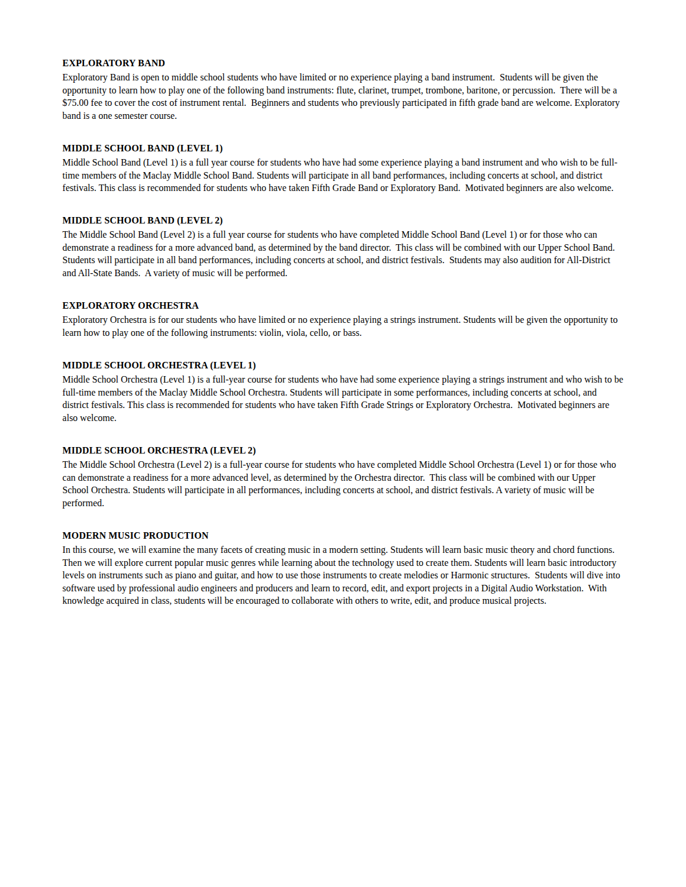EXPLORATORY BAND
Exploratory Band is open to middle school students who have limited or no experience playing a band instrument. Students will be given the opportunity to learn how to play one of the following band instruments: flute, clarinet, trumpet, trombone, baritone, or percussion. There will be a $75.00 fee to cover the cost of instrument rental. Beginners and students who previously participated in fifth grade band are welcome. Exploratory band is a one semester course.
MIDDLE SCHOOL BAND (LEVEL 1)
Middle School Band (Level 1) is a full year course for students who have had some experience playing a band instrument and who wish to be full-time members of the Maclay Middle School Band. Students will participate in all band performances, including concerts at school, and district festivals. This class is recommended for students who have taken Fifth Grade Band or Exploratory Band. Motivated beginners are also welcome.
MIDDLE SCHOOL BAND (LEVEL 2)
The Middle School Band (Level 2) is a full year course for students who have completed Middle School Band (Level 1) or for those who can demonstrate a readiness for a more advanced band, as determined by the band director. This class will be combined with our Upper School Band. Students will participate in all band performances, including concerts at school, and district festivals. Students may also audition for All-District and All-State Bands. A variety of music will be performed.
EXPLORATORY ORCHESTRA
Exploratory Orchestra is for our students who have limited or no experience playing a strings instrument. Students will be given the opportunity to learn how to play one of the following instruments: violin, viola, cello, or bass.
MIDDLE SCHOOL ORCHESTRA (LEVEL 1)
Middle School Orchestra (Level 1) is a full-year course for students who have had some experience playing a strings instrument and who wish to be full-time members of the Maclay Middle School Orchestra. Students will participate in some performances, including concerts at school, and district festivals. This class is recommended for students who have taken Fifth Grade Strings or Exploratory Orchestra. Motivated beginners are also welcome.
MIDDLE SCHOOL ORCHESTRA (LEVEL 2)
The Middle School Orchestra (Level 2) is a full-year course for students who have completed Middle School Orchestra (Level 1) or for those who can demonstrate a readiness for a more advanced level, as determined by the Orchestra director. This class will be combined with our Upper School Orchestra. Students will participate in all performances, including concerts at school, and district festivals. A variety of music will be performed.
MODERN MUSIC PRODUCTION
In this course, we will examine the many facets of creating music in a modern setting. Students will learn basic music theory and chord functions. Then we will explore current popular music genres while learning about the technology used to create them. Students will learn basic introductory levels on instruments such as piano and guitar, and how to use those instruments to create melodies or Harmonic structures. Students will dive into software used by professional audio engineers and producers and learn to record, edit, and export projects in a Digital Audio Workstation. With knowledge acquired in class, students will be encouraged to collaborate with others to write, edit, and produce musical projects.